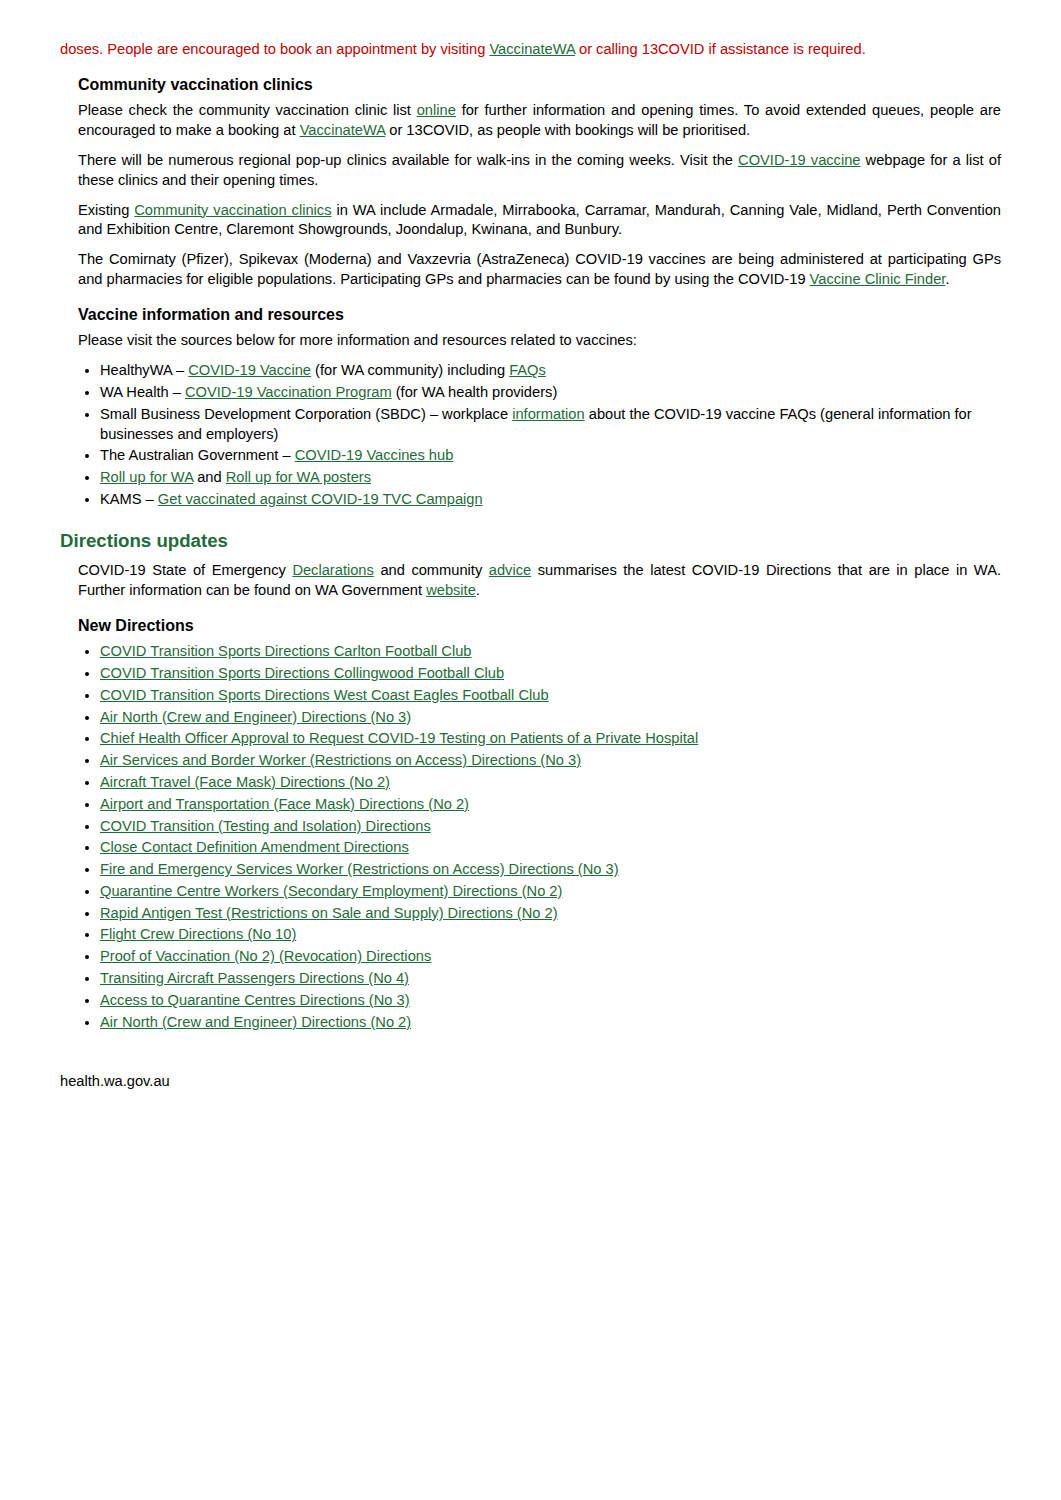doses. People are encouraged to book an appointment by visiting VaccinateWA or calling 13COVID if assistance is required.
Community vaccination clinics
Please check the community vaccination clinic list online for further information and opening times. To avoid extended queues, people are encouraged to make a booking at VaccinateWA or 13COVID, as people with bookings will be prioritised.
There will be numerous regional pop-up clinics available for walk-ins in the coming weeks. Visit the COVID-19 vaccine webpage for a list of these clinics and their opening times.
Existing Community vaccination clinics in WA include Armadale, Mirrabooka, Carramar, Mandurah, Canning Vale, Midland, Perth Convention and Exhibition Centre, Claremont Showgrounds, Joondalup, Kwinana, and Bunbury.
The Comirnaty (Pfizer), Spikevax (Moderna) and Vaxzevria (AstraZeneca) COVID-19 vaccines are being administered at participating GPs and pharmacies for eligible populations. Participating GPs and pharmacies can be found by using the COVID-19 Vaccine Clinic Finder.
Vaccine information and resources
Please visit the sources below for more information and resources related to vaccines:
HealthyWA – COVID-19 Vaccine (for WA community) including FAQs
WA Health – COVID-19 Vaccination Program (for WA health providers)
Small Business Development Corporation (SBDC) – workplace information about the COVID-19 vaccine FAQs (general information for businesses and employers)
The Australian Government – COVID-19 Vaccines hub
Roll up for WA and Roll up for WA posters
KAMS – Get vaccinated against COVID-19 TVC Campaign
Directions updates
COVID-19 State of Emergency Declarations and community advice summarises the latest COVID-19 Directions that are in place in WA. Further information can be found on WA Government website.
New Directions
COVID Transition Sports Directions Carlton Football Club
COVID Transition Sports Directions Collingwood Football Club
COVID Transition Sports Directions West Coast Eagles Football Club
Air North (Crew and Engineer) Directions (No 3)
Chief Health Officer Approval to Request COVID-19 Testing on Patients of a Private Hospital
Air Services and Border Worker (Restrictions on Access) Directions (No 3)
Aircraft Travel (Face Mask) Directions (No 2)
Airport and Transportation (Face Mask) Directions (No 2)
COVID Transition (Testing and Isolation) Directions
Close Contact Definition Amendment Directions
Fire and Emergency Services Worker (Restrictions on Access) Directions (No 3)
Quarantine Centre Workers (Secondary Employment) Directions (No 2)
Rapid Antigen Test (Restrictions on Sale and Supply) Directions (No 2)
Flight Crew Directions (No 10)
Proof of Vaccination (No 2) (Revocation) Directions
Transiting Aircraft Passengers Directions (No 4)
Access to Quarantine Centres Directions (No 3)
Air North (Crew and Engineer) Directions (No 2)
health.wa.gov.au